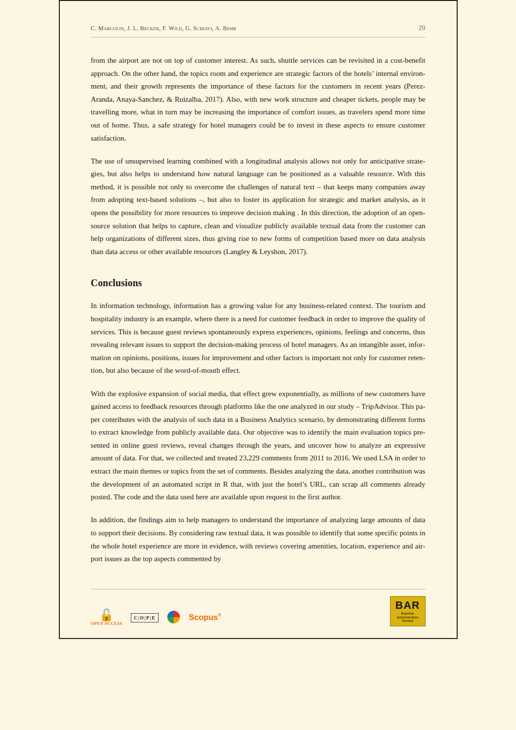C. Marcolin, J. L. Becker, F. Wild, G. Schiavi, A. Behr 20
from the airport are not on top of customer interest. As such, shuttle services can be revisited in a cost-benefit approach. On the other hand, the topics room and experience are strategic factors of the hotels’ internal environment, and their growth represents the importance of these factors for the customers in recent years (Perez-Aranda, Anaya-Sanchez, & Ruizalba, 2017). Also, with new work structure and cheaper tickets, people may be travelling more, what in turn may be increasing the importance of comfort issues, as travelers spend more time out of home. Thus, a safe strategy for hotel managers could be to invest in these aspects to ensure customer satisfaction.
The use of unsupervised learning combined with a longitudinal analysis allows not only for anticipative strategies, but also helps to understand how natural language can be positioned as a valuable resource. With this method, it is possible not only to overcome the challenges of natural text – that keeps many companies away from adopting text-based solutions –, but also to foster its application for strategic and market analysis, as it opens the possibility for more resources to improve decision making . In this direction, the adoption of an open-source solution that helps to capture, clean and visualize publicly available textual data from the customer can help organizations of different sizes, thus giving rise to new forms of competition based more on data analysis than data access or other available resources (Langley & Leyshon, 2017).
Conclusions
In information technology, information has a growing value for any business-related context. The tourism and hospitality industry is an example, where there is a need for customer feedback in order to improve the quality of services. This is because guest reviews spontaneously express experiences, opinions, feelings and concerns, thus revealing relevant issues to support the decision-making process of hotel managers. As an intangible asset, information on opinions, positions, issues for improvement and other factors is important not only for customer retention, but also because of the word-of-mouth effect.
With the explosive expansion of social media, that effect grew exponentially, as millions of new customers have gained access to feedback resources through platforms like the one analyzed in our study – TripAdvisor. This paper contributes with the analysis of such data in a Business Analytics scenario, by demonstrating different forms to extract knowledge from publicly available data. Our objective was to identify the main evaluation topics presented in online guest reviews, reveal changes through the years, and uncover how to analyze an expressive amount of data. For that, we collected and treated 23,229 comments from 2011 to 2016. We used LSA in order to extract the main themes or topics from the set of comments. Besides analyzing the data, another contribution was the development of an automated script in R that, with just the hotel’s URL, can scrap all comments already posted. The code and the data used here are available upon request to the first author.
In addition, the findings aim to help managers to understand the importance of analyzing large amounts of data to support their decisions. By considering raw textual data, it was possible to identify that some specific points in the whole hotel experience are more in evidence, with reviews covering amenities, location, experience and airport issues as the top aspects commented by
🔓 OPEN ACCESS
C|O|P|E
Scopus®
BAR Brazilian
Administration
Review